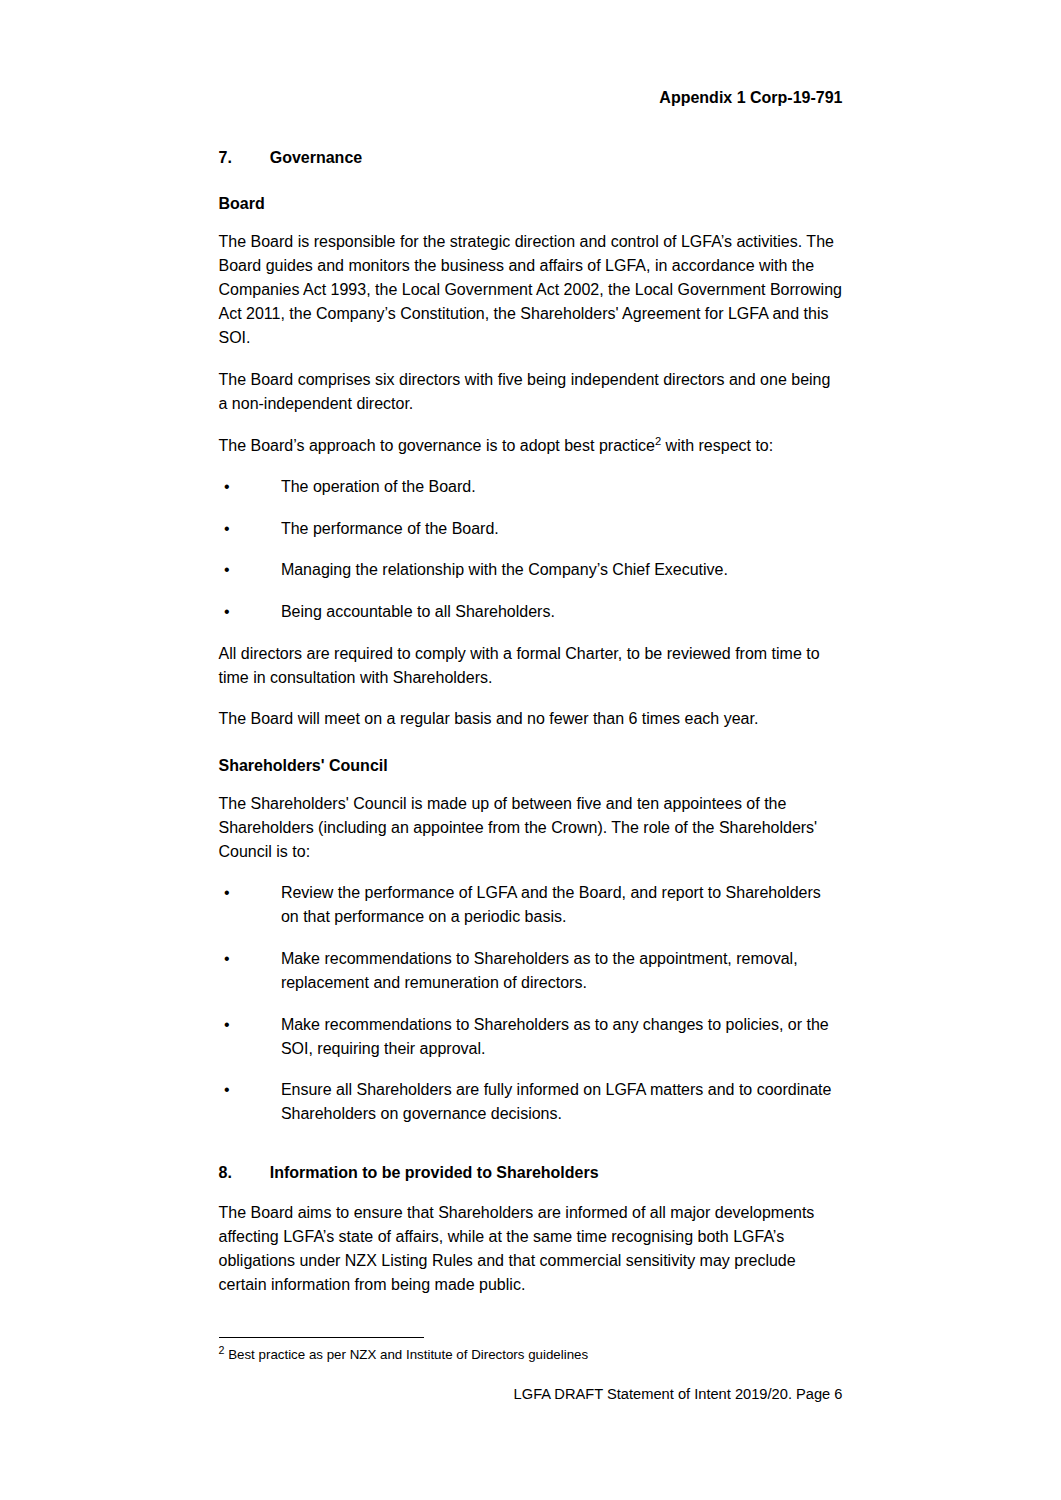Appendix 1 Corp-19-791
7. Governance
Board
The Board is responsible for the strategic direction and control of LGFA’s activities. The Board guides and monitors the business and affairs of LGFA, in accordance with the Companies Act 1993, the Local Government Act 2002, the Local Government Borrowing Act 2011, the Company’s Constitution, the Shareholders' Agreement for LGFA and this SOI.
The Board comprises six directors with five being independent directors and one being a non-independent director.
The Board’s approach to governance is to adopt best practice2 with respect to:
The operation of the Board.
The performance of the Board.
Managing the relationship with the Company’s Chief Executive.
Being accountable to all Shareholders.
All directors are required to comply with a formal Charter, to be reviewed from time to time in consultation with Shareholders.
The Board will meet on a regular basis and no fewer than 6 times each year.
Shareholders' Council
The Shareholders' Council is made up of between five and ten appointees of the Shareholders (including an appointee from the Crown). The role of the Shareholders' Council is to:
Review the performance of LGFA and the Board, and report to Shareholders on that performance on a periodic basis.
Make recommendations to Shareholders as to the appointment, removal, replacement and remuneration of directors.
Make recommendations to Shareholders as to any changes to policies, or the SOI, requiring their approval.
Ensure all Shareholders are fully informed on LGFA matters and to coordinate Shareholders on governance decisions.
8. Information to be provided to Shareholders
The Board aims to ensure that Shareholders are informed of all major developments affecting LGFA’s state of affairs, while at the same time recognising both LGFA’s obligations under NZX Listing Rules and that commercial sensitivity may preclude certain information from being made public.
2 Best practice as per NZX and Institute of Directors guidelines
LGFA DRAFT Statement of Intent 2019/20. Page 6